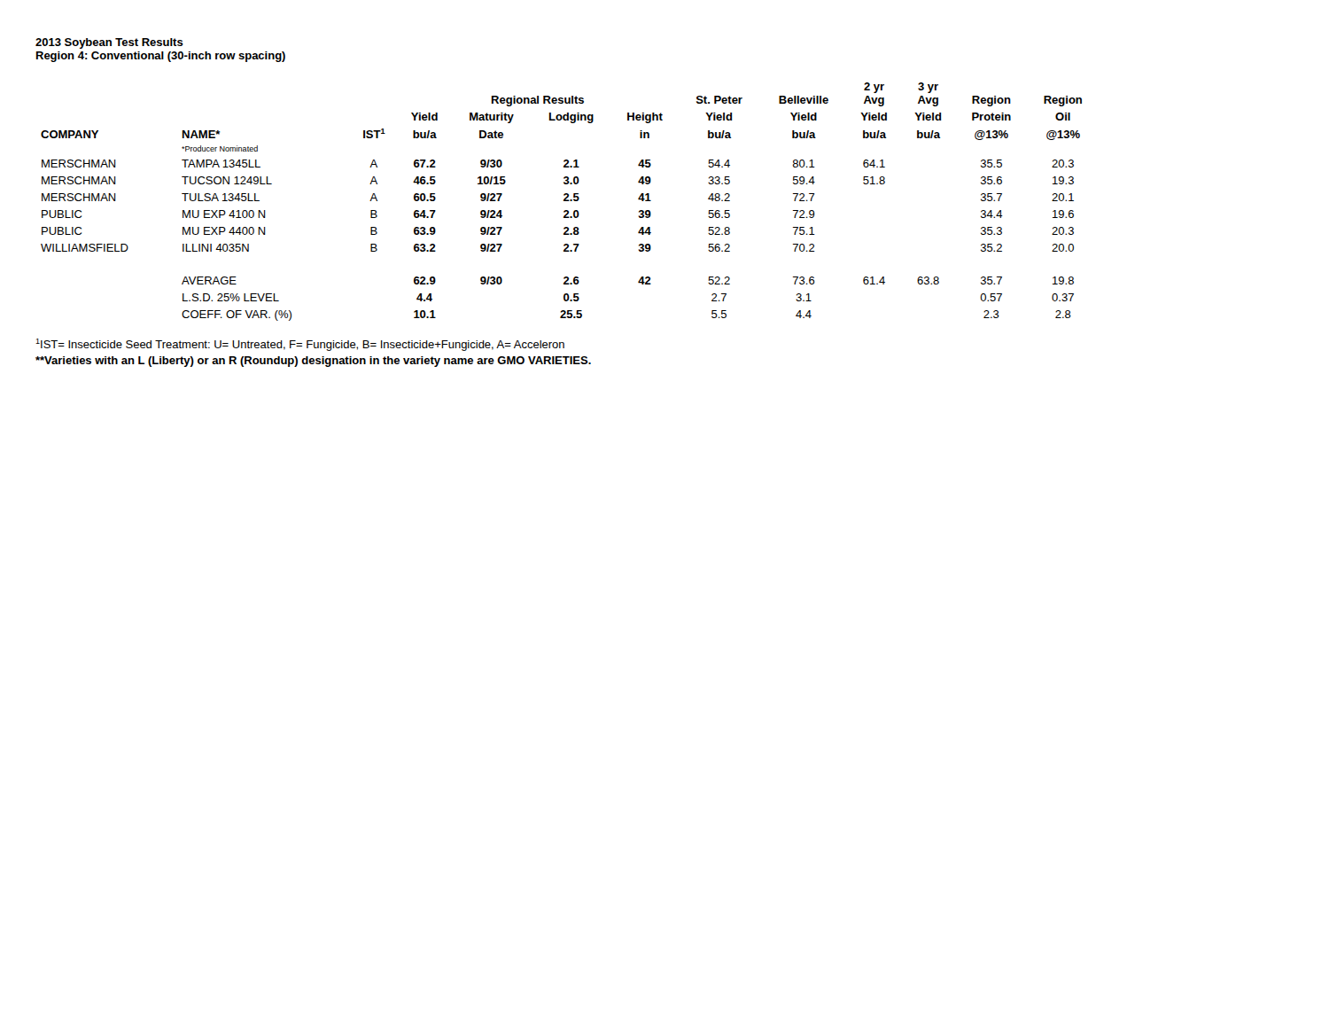2013 Soybean Test Results
Region 4: Conventional (30-inch row spacing)
| | | | Regional Results | St. Peter | Belleville | 2 yr Avg | 3 yr Avg | Region | Region |
| --- | --- | --- | --- | --- | --- | --- | --- | --- | --- |
| | | | Yield | Maturity | Lodging | Height | Yield | Yield | Yield | Yield | Protein | Oil |
| COMPANY | NAME* | IST 1 | bu/a | Date | | in | bu/a | bu/a | bu/a | bu/a | @13% | @13% |
| | *Producer Nominated | | | | | | | | | | | |
| MERSCHMAN | TAMPA 1345LL | A | 67.2 | 9/30 | 2.1 | 45 | 54.4 | 80.1 | 64.1 | | 35.5 | 20.3 |
| MERSCHMAN | TUCSON 1249LL | A | 46.5 | 10/15 | 3.0 | 49 | 33.5 | 59.4 | 51.8 | | 35.6 | 19.3 |
| MERSCHMAN | TULSA 1345LL | A | 60.5 | 9/27 | 2.5 | 41 | 48.2 | 72.7 | | | 35.7 | 20.1 |
| PUBLIC | MU EXP 4100 N | B | 64.7 | 9/24 | 2.0 | 39 | 56.5 | 72.9 | | | 34.4 | 19.6 |
| PUBLIC | MU EXP 4400 N | B | 63.9 | 9/27 | 2.8 | 44 | 52.8 | 75.1 | | | 35.3 | 20.3 |
| WILLIAMSFIELD | ILLINI 4035N | B | 63.2 | 9/27 | 2.7 | 39 | 56.2 | 70.2 | | | 35.2 | 20.0 |
| | AVERAGE | | 62.9 | 9/30 | 2.6 | 42 | 52.2 | 73.6 | 61.4 | 63.8 | 35.7 | 19.8 |
| | L.S.D. 25% LEVEL | | 4.4 | | 0.5 | | 2.7 | 3.1 | | | 0.57 | 0.37 |
| | COEFF. OF VAR. (%) | | 10.1 | | 25.5 | | 5.5 | 4.4 | | | 2.3 | 2.8 |
1IST= Insecticide Seed Treatment: U= Untreated, F= Fungicide, B= Insecticide+Fungicide, A= Acceleron
**Varieties with an L (Liberty) or an R (Roundup) designation in the variety name are GMO VARIETIES.